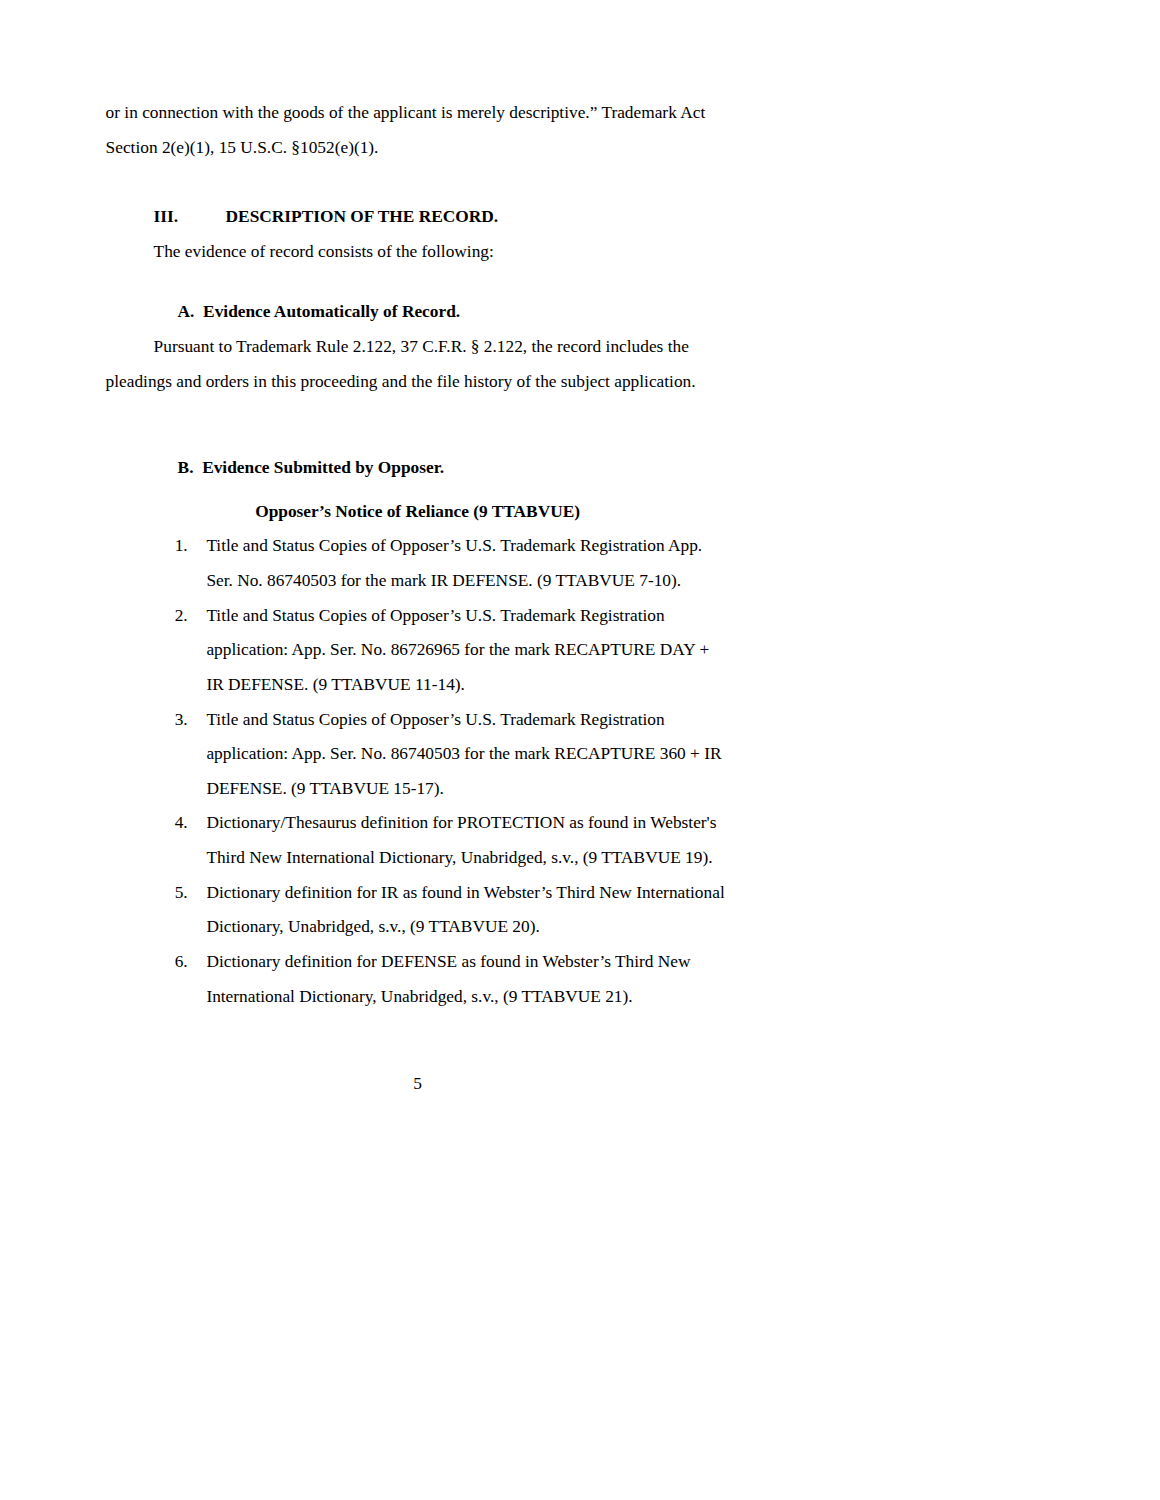or in connection with the goods of the applicant is merely descriptive.” Trademark Act Section 2(e)(1), 15 U.S.C. §1052(e)(1).
III. DESCRIPTION OF THE RECORD.
The evidence of record consists of the following:
A. Evidence Automatically of Record.
Pursuant to Trademark Rule 2.122, 37 C.F.R. § 2.122, the record includes the pleadings and orders in this proceeding and the file history of the subject application.
B. Evidence Submitted by Opposer.
Opposer’s Notice of Reliance (9 TTABVUE)
Title and Status Copies of Opposer’s U.S. Trademark Registration App. Ser. No. 86740503 for the mark IR DEFENSE. (9 TTABVUE 7-10).
Title and Status Copies of Opposer’s U.S. Trademark Registration application: App. Ser. No. 86726965 for the mark RECAPTURE DAY + IR DEFENSE. (9 TTABVUE 11-14).
Title and Status Copies of Opposer’s U.S. Trademark Registration application: App. Ser. No. 86740503 for the mark RECAPTURE 360 + IR DEFENSE. (9 TTABVUE 15-17).
Dictionary/Thesaurus definition for PROTECTION as found in Webster's Third New International Dictionary, Unabridged, s.v., (9 TTABVUE 19).
Dictionary definition for IR as found in Webster’s Third New International Dictionary, Unabridged, s.v., (9 TTABVUE 20).
Dictionary definition for DEFENSE as found in Webster’s Third New International Dictionary, Unabridged, s.v., (9 TTABVUE 21).
5